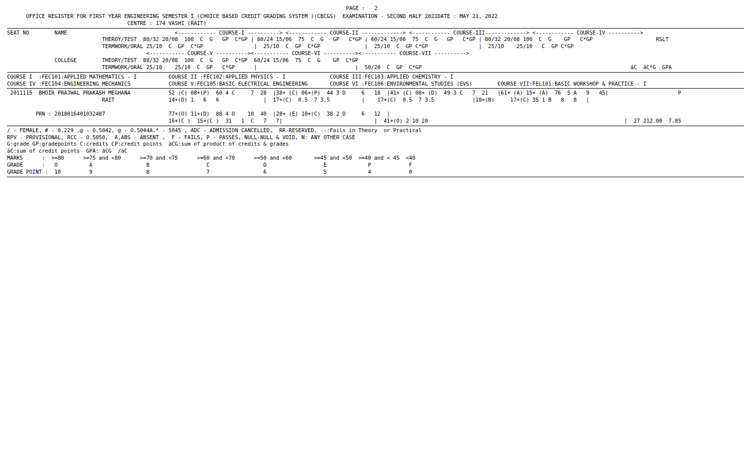PAGE : 2
      OFFICE REGISTER FOR FIRST YEAR ENGINEERING SEMESTER I (CHOICE BASED CREDIT GRADING SYSTEM )(CBCGS)  EXAMINATION - SECOND HALF 2021DATE : MAY 21, 2022
                                      CENTRE : 174 VASHI (RAIT)
SEAT NO        NAME                                  <------------ COURSE-I ----------> <------------ COURSE-II -------------> <------------ COURSE-III-------------> <------------ COURSE-IV ---------->
                              THEROY/TEST  80/32 20/08  100  C  G   GP  C*GP | 60/24 15/06  75  C  G   GP   C*GP | 60/24 15/06  75  C  G   GP   C*GP | 80/32 20/08 100  C  G    GP   C*GP                    RSLT
                              TERMWORK/ORAL 25/10  C  GP  C*GP                |  25/10  C  GP  C*GP              |  25/10  C  GP C*GP                |  25/10    25/10   C  GP C*GP
                                            <----------- COURSE-V ----------><----------- COURSE-VI ----------><----------- COURSE-VII ---------->
               COLLEGE        THEORY/TEST  80/32 20/08  100  C  G   GP  C*GP  60/24 15/06  75  C  G    GP  C*GP
                              TERMWORK/ORAL 25/10    25/10  C  GP   C*GP      |                               |  50/20  C  GP  C*GP                                                                  äC  äC*G  GPA
COURSE I  :FEC101:APPLIED MATHEMATICS - I          COURSE II :FEC102:APPLIED PHYSICS - I              COURSE III:FEC103:APPLIED CHEMISTRY - I
COURSE IV :FEC104:ENGINEERING MECHANICS            COURSE V:FEC105:BASIC ELECTRICAL ENGINEERING       COURSE VI :FEC106:ENVIRONMENTAL STUDIES (EVS)        COURSE VII:FEL101:BASIC WORKSHOP & PRACTICE - I
 2011115  BHOIR PRAJWAL PRAKASH MEGHANA            52 (C) 08+(P)  60 4 C     7  28  |38+ (C) 06+(P)  44 3 D     6   18  |41+ (C) 08+ (D)  49 3 C   7  21   |61+ (A) 15+ (A)  76  5 A   9   45|                      P
                              RAIT                 14+(D) 1   6   6              |  17+(C)  0.5  7 3.5          |    17+(C)  0.5  7 3.5            |18+(B)     17+(C) 35 1 B   8   8   |

         PRN : 2018016401032487                    77+(O) 11+(D)  88 4 O    10  40  |28+ (E) 10+(C)  38 2 D     6   12  |
                                                   16+(C )  15+(C )  31   1  C   7   7|                             |  41+(O) 2 10 20                                                              |  27 212.00  7.85
/ - FEMALE, # - 0.229 ,@ - O.5042, @ - O.5044A,* - 5045 , ADC - ADMISSION CANCELLED,  RR-RESERVED, --:Fails in Theory  or Practical
RPV - PROVISIONAL, RCC - O.5050,  A,ABS - ABSENT ,  F - FAILS, P - PASSES, NULL-NULL & VOID, N: ANY OTHER CASE
G:grade GP:gradepoints C:credits CP:credit points  äCG:sum of product of credits & grades
äC:sum of credit points  GPA: äCG  /äC
MARKS      :  >=80      >=75 and <80      >=70 and <75      >=60 and <70      >=50 and <60       >=45 and <50  >=40 and < 45  <40
GRADE      :   O          A                 B                  C                 D                  E             P            F
GRADE POINT :  10         9                 8                  7                 6                  5             4            0